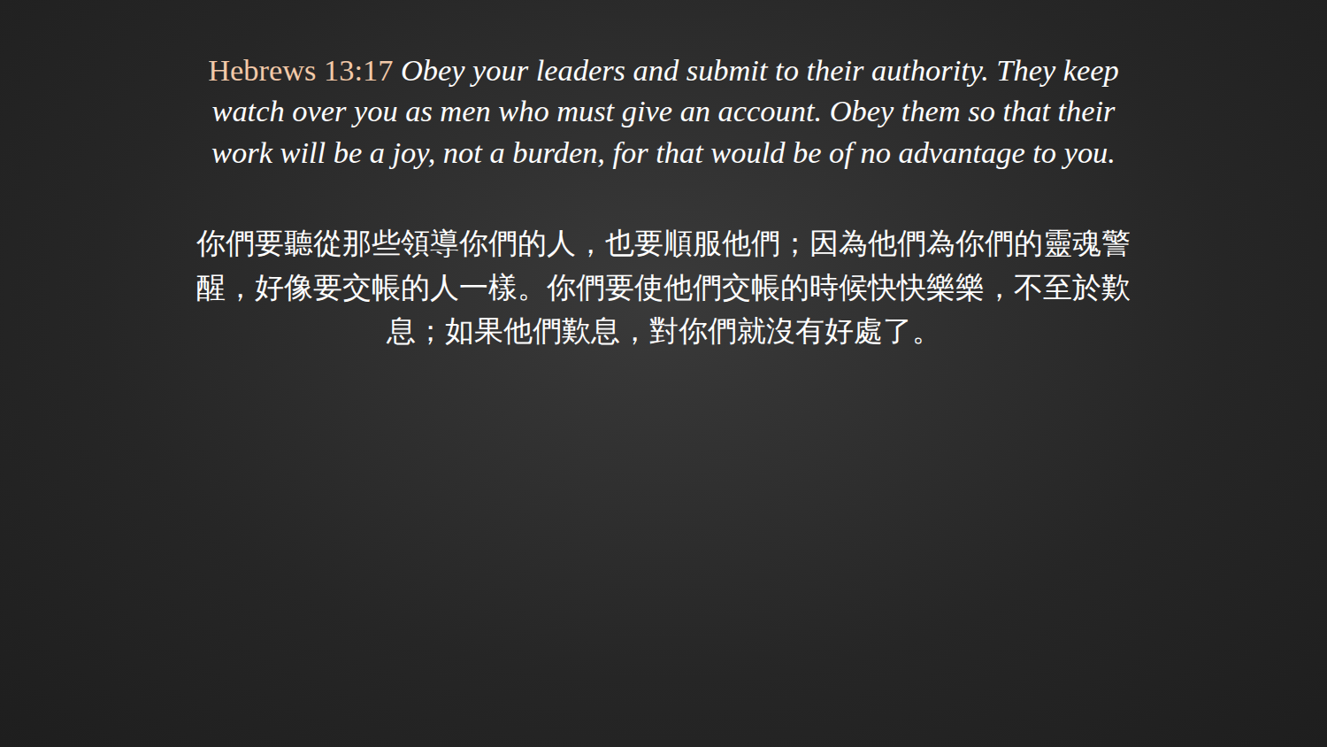Hebrews 13:17 Obey your leaders and submit to their authority. They keep watch over you as men who must give an account. Obey them so that their work will be a joy, not a burden, for that would be of no advantage to you.
你們要聽從那些領導你們的人，也要順服他們；因為他們為你們的靈魂警醒，好像要交帳的人一樣。你們要使他們交帳的時候快快樂樂，不至於歎息；如果他們歎息，對你們就沒有好處了。